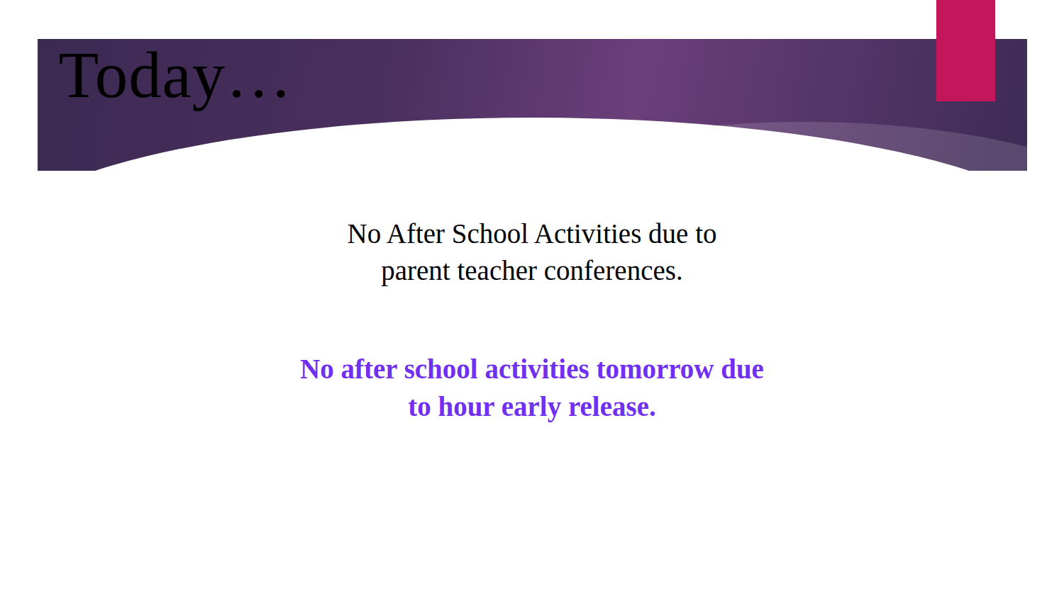Today…
No After School Activities due to
parent teacher conferences.
No after school activities tomorrow due
to hour early release.